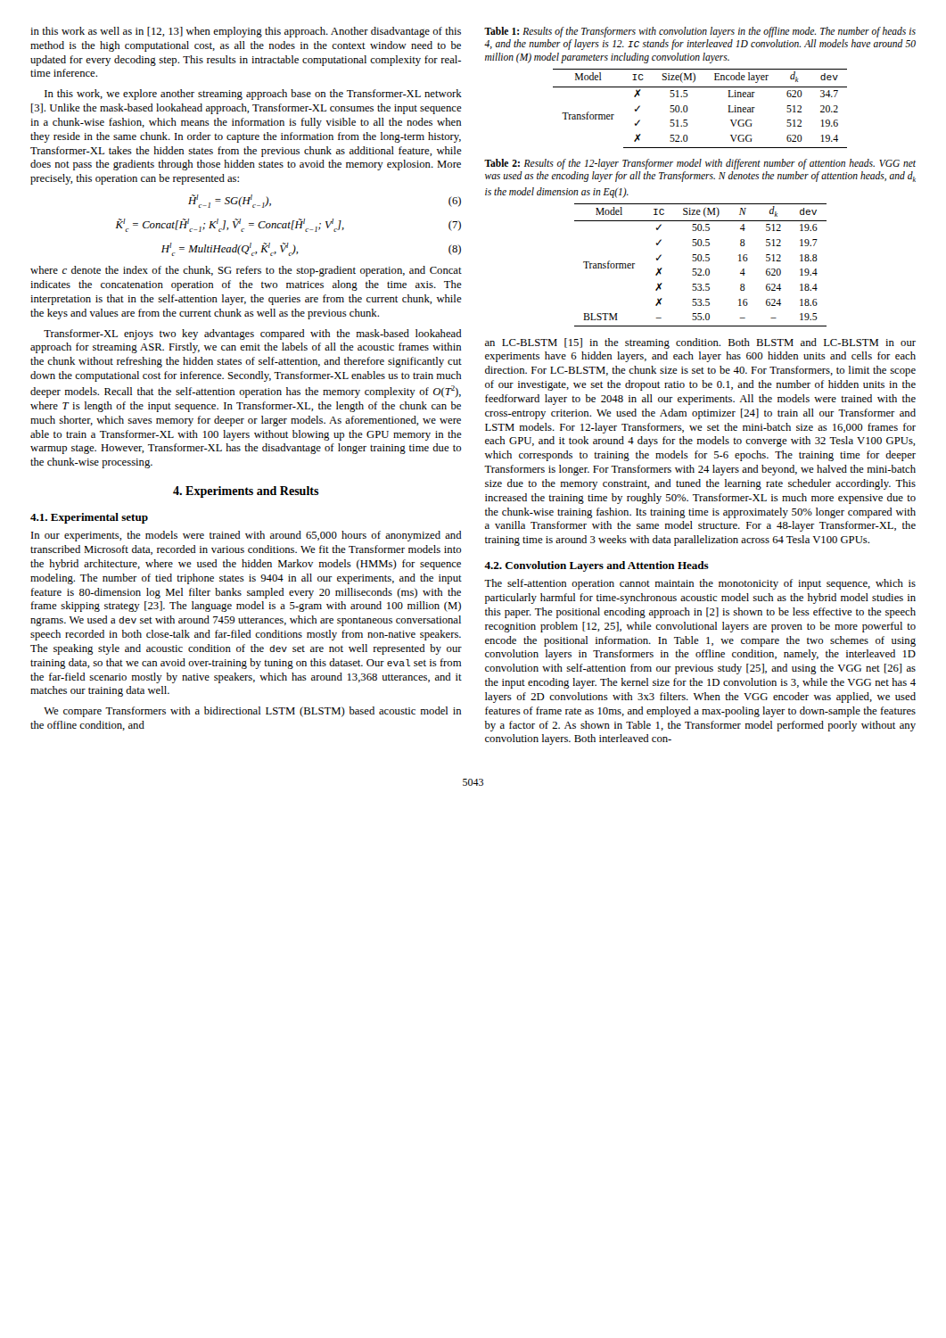in this work as well as in [12, 13] when employing this approach. Another disadvantage of this method is the high computational cost, as all the nodes in the context window need to be updated for every decoding step. This results in intractable computational complexity for real-time inference.
In this work, we explore another streaming approach base on the Transformer-XL network [3]. Unlike the mask-based lookahead approach, Transformer-XL consumes the input sequence in a chunk-wise fashion, which means the information is fully visible to all the nodes when they reside in the same chunk. In order to capture the information from the long-term history, Transformer-XL takes the hidden states from the previous chunk as additional feature, while does not pass the gradients through those hidden states to avoid the memory explosion. More precisely, this operation can be represented as:
H̃lc−1 = SG(Hlc−1),
(6)
K̃lc = Concat[H̃lc−1; Klc], Ṽlc = Concat[H̃lc−1; Vlc],
(7)
Hlc = MultiHead(Qlc, K̃lc, Ṽlc),
(8)
where c denote the index of the chunk, SG refers to the stop-gradient operation, and Concat indicates the concatenation operation of the two matrices along the time axis. The interpretation is that in the self-attention layer, the queries are from the current chunk, while the keys and values are from the current chunk as well as the previous chunk.
Transformer-XL enjoys two key advantages compared with the mask-based lookahead approach for streaming ASR. Firstly, we can emit the labels of all the acoustic frames within the chunk without refreshing the hidden states of self-attention, and therefore significantly cut down the computational cost for inference. Secondly, Transformer-XL enables us to train much deeper models. Recall that the self-attention operation has the memory complexity of O(T2), where T is length of the input sequence. In Transformer-XL, the length of the chunk can be much shorter, which saves memory for deeper or larger models. As aforementioned, we were able to train a Transformer-XL with 100 layers without blowing up the GPU memory in the warmup stage. However, Transformer-XL has the disadvantage of longer training time due to the chunk-wise processing.
4. Experiments and Results
4.1. Experimental setup
In our experiments, the models were trained with around 65,000 hours of anonymized and transcribed Microsoft data, recorded in various conditions. We fit the Transformer models into the hybrid architecture, where we used the hidden Markov models (HMMs) for sequence modeling. The number of tied triphone states is 9404 in all our experiments, and the input feature is 80-dimension log Mel filter banks sampled every 20 milliseconds (ms) with the frame skipping strategy [23]. The language model is a 5-gram with around 100 million (M) ngrams. We used a dev set with around 7459 utterances, which are spontaneous conversational speech recorded in both close-talk and far-filed conditions mostly from non-native speakers. The speaking style and acoustic condition of the dev set are not well represented by our training data, so that we can avoid over-training by tuning on this dataset. Our eval set is from the far-field scenario mostly by native speakers, which has around 13,368 utterances, and it matches our training data well.
We compare Transformers with a bidirectional LSTM (BLSTM) based acoustic model in the offline condition, and
Table 1: Results of the Transformers with convolution layers in the offline mode. The number of heads is 4, and the number of layers is 12. IC stands for interleaved 1D convolution. All models have around 50 million (M) model parameters including convolution layers.
| Model | IC | Size(M) | Encode layer | d k | dev |
| --- | --- | --- | --- | --- | --- |
| Transformer | ✗ | 51.5 | Linear | 620 | 34.7 |
| ✓ | 50.0 | Linear | 512 | 20.2 |
| ✓ | 51.5 | VGG | 512 | 19.6 |
| ✗ | 52.0 | VGG | 620 | 19.4 |
Table 2: Results of the 12-layer Transformer model with different number of attention heads. VGG net was used as the encoding layer for all the Transformers. N denotes the number of attention heads, and dk is the model dimension as in Eq(1).
| Model | IC | Size (M) | N | d k | dev |
| --- | --- | --- | --- | --- | --- |
| Transformer | ✓ | 50.5 | 4 | 512 | 19.6 |
| ✓ | 50.5 | 8 | 512 | 19.7 |
| ✓ | 50.5 | 16 | 512 | 18.8 |
| ✗ | 52.0 | 4 | 620 | 19.4 |
| ✗ | 53.5 | 8 | 624 | 18.4 |
| ✗ | 53.5 | 16 | 624 | 18.6 |
| BLSTM | – | 55.0 | – | – | 19.5 |
an LC-BLSTM [15] in the streaming condition. Both BLSTM and LC-BLSTM in our experiments have 6 hidden layers, and each layer has 600 hidden units and cells for each direction. For LC-BLSTM, the chunk size is set to be 40. For Transformers, to limit the scope of our investigate, we set the dropout ratio to be 0.1, and the number of hidden units in the feedforward layer to be 2048 in all our experiments. All the models were trained with the cross-entropy criterion. We used the Adam optimizer [24] to train all our Transformer and LSTM models. For 12-layer Transformers, we set the mini-batch size as 16,000 frames for each GPU, and it took around 4 days for the models to converge with 32 Tesla V100 GPUs, which corresponds to training the models for 5-6 epochs. The training time for deeper Transformers is longer. For Transformers with 24 layers and beyond, we halved the mini-batch size due to the memory constraint, and tuned the learning rate scheduler accordingly. This increased the training time by roughly 50%. Transformer-XL is much more expensive due to the chunk-wise training fashion. Its training time is approximately 50% longer compared with a vanilla Transformer with the same model structure. For a 48-layer Transformer-XL, the training time is around 3 weeks with data parallelization across 64 Tesla V100 GPUs.
4.2. Convolution Layers and Attention Heads
The self-attention operation cannot maintain the monotonicity of input sequence, which is particularly harmful for time-synchronous acoustic model such as the hybrid model studies in this paper. The positional encoding approach in [2] is shown to be less effective to the speech recognition problem [12, 25], while convolutional layers are proven to be more powerful to encode the positional information. In Table 1, we compare the two schemes of using convolution layers in Transformers in the offline condition, namely, the interleaved 1D convolution with self-attention from our previous study [25], and using the VGG net [26] as the input encoding layer. The kernel size for the 1D convolution is 3, while the VGG net has 4 layers of 2D convolutions with 3x3 filters. When the VGG encoder was applied, we used features of frame rate as 10ms, and employed a max-pooling layer to down-sample the features by a factor of 2. As shown in Table 1, the Transformer model performed poorly without any convolution layers. Both interleaved con-
5043